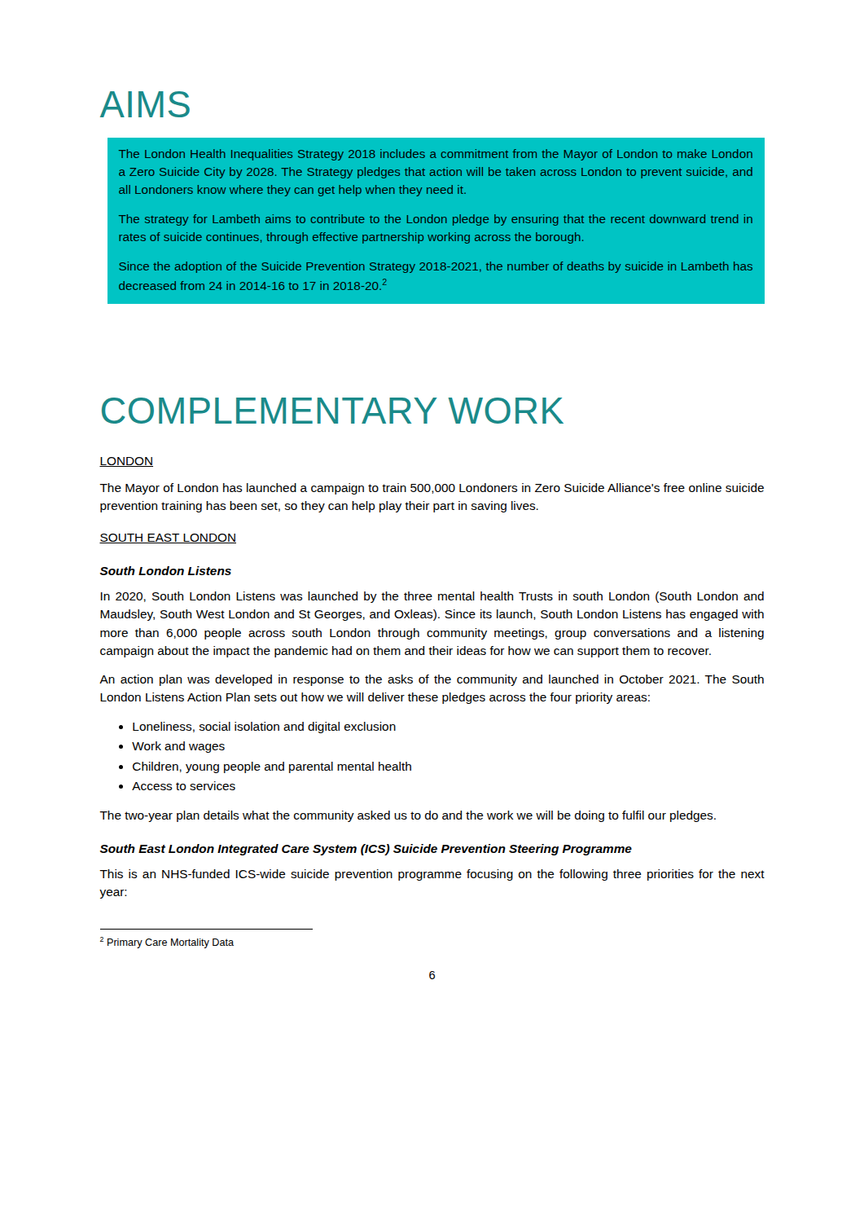AIMS
The London Health Inequalities Strategy 2018 includes a commitment from the Mayor of London to make London a Zero Suicide City by 2028. The Strategy pledges that action will be taken across London to prevent suicide, and all Londoners know where they can get help when they need it.
The strategy for Lambeth aims to contribute to the London pledge by ensuring that the recent downward trend in rates of suicide continues, through effective partnership working across the borough.
Since the adoption of the Suicide Prevention Strategy 2018-2021, the number of deaths by suicide in Lambeth has decreased from 24 in 2014-16 to 17 in 2018-20.2
COMPLEMENTARY WORK
LONDON
The Mayor of London has launched a campaign to train 500,000 Londoners in Zero Suicide Alliance's free online suicide prevention training has been set, so they can help play their part in saving lives.
SOUTH EAST LONDON
South London Listens
In 2020, South London Listens was launched by the three mental health Trusts in south London (South London and Maudsley, South West London and St Georges, and Oxleas). Since its launch, South London Listens has engaged with more than 6,000 people across south London through community meetings, group conversations and a listening campaign about the impact the pandemic had on them and their ideas for how we can support them to recover.
An action plan was developed in response to the asks of the community and launched in October 2021. The South London Listens Action Plan sets out how we will deliver these pledges across the four priority areas:
Loneliness, social isolation and digital exclusion
Work and wages
Children, young people and parental mental health
Access to services
The two-year plan details what the community asked us to do and the work we will be doing to fulfil our pledges.
South East London Integrated Care System (ICS) Suicide Prevention Steering Programme
This is an NHS-funded ICS-wide suicide prevention programme focusing on the following three priorities for the next year:
2 Primary Care Mortality Data
6